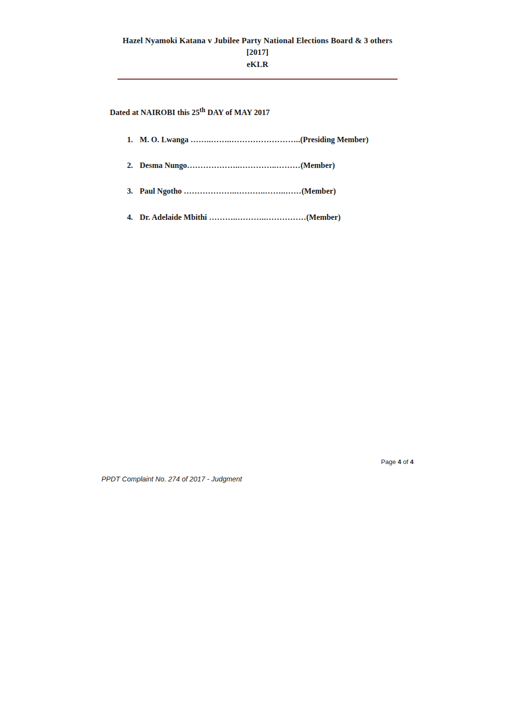Hazel Nyamoki Katana v Jubilee Party National Elections Board & 3 others [2017]
eKLR
Dated at NAIROBI this 25th DAY of MAY 2017
M. O. Lwanga ……..……..……………………..(Presiding Member)
Desma Nungo………………..…………..………(Member)
Paul Ngotho ………………..………..……..……(Member)
Dr. Adelaide Mbithi ………..………..……………(Member)
Page 4 of 4
PPDT Complaint No. 274 of 2017 - Judgment